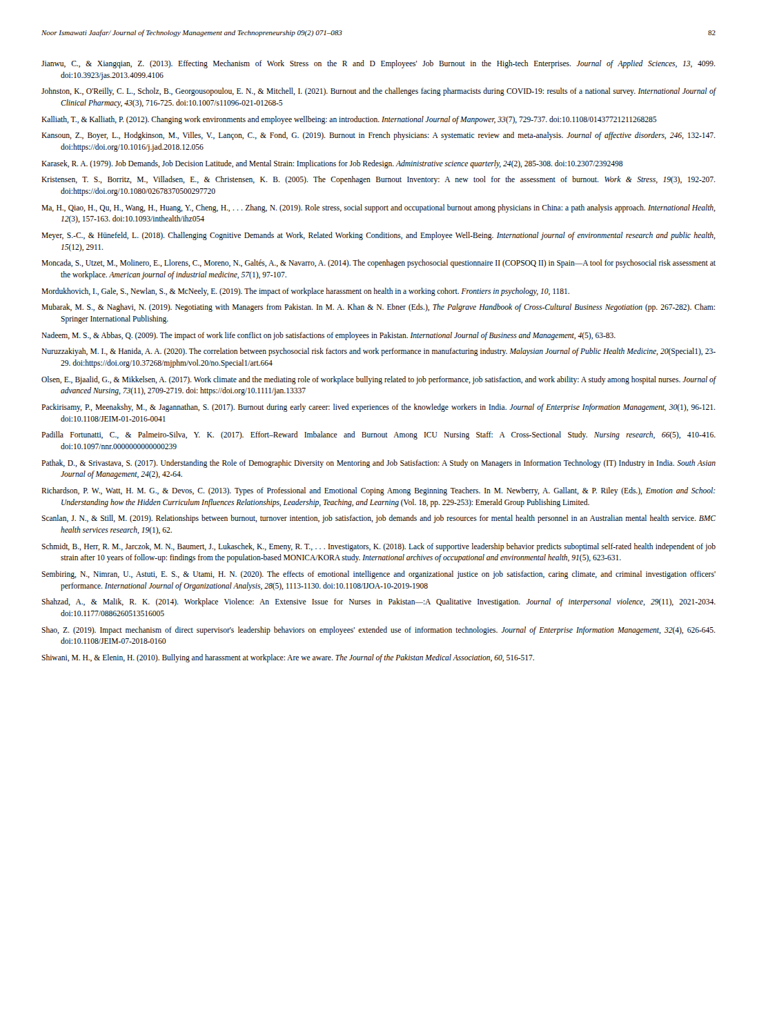Noor Ismawati Jaafar/ Journal of Technology Management and Technopreneurship 09(2) 071–083 82
Jianwu, C., & Xiangqian, Z. (2013). Effecting Mechanism of Work Stress on the R and D Employees' Job Burnout in the High-tech Enterprises. Journal of Applied Sciences, 13, 4099. doi:10.3923/jas.2013.4099.4106
Johnston, K., O'Reilly, C. L., Scholz, B., Georgousopoulou, E. N., & Mitchell, I. (2021). Burnout and the challenges facing pharmacists during COVID-19: results of a national survey. International Journal of Clinical Pharmacy, 43(3), 716-725. doi:10.1007/s11096-021-01268-5
Kalliath, T., & Kalliath, P. (2012). Changing work environments and employee wellbeing: an introduction. International Journal of Manpower, 33(7), 729-737. doi:10.1108/01437721211268285
Kansoun, Z., Boyer, L., Hodgkinson, M., Villes, V., Lançon, C., & Fond, G. (2019). Burnout in French physicians: A systematic review and meta-analysis. Journal of affective disorders, 246, 132-147. doi:https://doi.org/10.1016/j.jad.2018.12.056
Karasek, R. A. (1979). Job Demands, Job Decision Latitude, and Mental Strain: Implications for Job Redesign. Administrative science quarterly, 24(2), 285-308. doi:10.2307/2392498
Kristensen, T. S., Borritz, M., Villadsen, E., & Christensen, K. B. (2005). The Copenhagen Burnout Inventory: A new tool for the assessment of burnout. Work & Stress, 19(3), 192-207. doi:https://doi.org/10.1080/02678370500297720
Ma, H., Qiao, H., Qu, H., Wang, H., Huang, Y., Cheng, H., . . . Zhang, N. (2019). Role stress, social support and occupational burnout among physicians in China: a path analysis approach. International Health, 12(3), 157-163. doi:10.1093/inthealth/ihz054
Meyer, S.-C., & Hünefeld, L. (2018). Challenging Cognitive Demands at Work, Related Working Conditions, and Employee Well-Being. International journal of environmental research and public health, 15(12), 2911.
Moncada, S., Utzet, M., Molinero, E., Llorens, C., Moreno, N., Galtés, A., & Navarro, A. (2014). The copenhagen psychosocial questionnaire II (COPSOQ II) in Spain—A tool for psychosocial risk assessment at the workplace. American journal of industrial medicine, 57(1), 97-107.
Mordukhovich, I., Gale, S., Newlan, S., & McNeely, E. (2019). The impact of workplace harassment on health in a working cohort. Frontiers in psychology, 10, 1181.
Mubarak, M. S., & Naghavi, N. (2019). Negotiating with Managers from Pakistan. In M. A. Khan & N. Ebner (Eds.), The Palgrave Handbook of Cross-Cultural Business Negotiation (pp. 267-282). Cham: Springer International Publishing.
Nadeem, M. S., & Abbas, Q. (2009). The impact of work life conflict on job satisfactions of employees in Pakistan. International Journal of Business and Management, 4(5), 63-83.
Nuruzzakiyah, M. I., & Hanida, A. A. (2020). The correlation between psychosocial risk factors and work performance in manufacturing industry. Malaysian Journal of Public Health Medicine, 20(Special1), 23-29. doi:https://doi.org/10.37268/mjphm/vol.20/no.Special1/art.664
Olsen, E., Bjaalid, G., & Mikkelsen, A. (2017). Work climate and the mediating role of workplace bullying related to job performance, job satisfaction, and work ability: A study among hospital nurses. Journal of advanced Nursing, 73(11), 2709-2719. doi: https://doi.org/10.1111/jan.13337
Packirisamy, P., Meenakshy, M., & Jagannathan, S. (2017). Burnout during early career: lived experiences of the knowledge workers in India. Journal of Enterprise Information Management, 30(1), 96-121. doi:10.1108/JEIM-01-2016-0041
Padilla Fortunatti, C., & Palmeiro-Silva, Y. K. (2017). Effort–Reward Imbalance and Burnout Among ICU Nursing Staff: A Cross-Sectional Study. Nursing research, 66(5), 410-416. doi:10.1097/nnr.0000000000000239
Pathak, D., & Srivastava, S. (2017). Understanding the Role of Demographic Diversity on Mentoring and Job Satisfaction: A Study on Managers in Information Technology (IT) Industry in India. South Asian Journal of Management, 24(2), 42-64.
Richardson, P. W., Watt, H. M. G., & Devos, C. (2013). Types of Professional and Emotional Coping Among Beginning Teachers. In M. Newberry, A. Gallant, & P. Riley (Eds.), Emotion and School: Understanding how the Hidden Curriculum Influences Relationships, Leadership, Teaching, and Learning (Vol. 18, pp. 229-253): Emerald Group Publishing Limited.
Scanlan, J. N., & Still, M. (2019). Relationships between burnout, turnover intention, job satisfaction, job demands and job resources for mental health personnel in an Australian mental health service. BMC health services research, 19(1), 62.
Schmidt, B., Herr, R. M., Jarczok, M. N., Baumert, J., Lukaschek, K., Emeny, R. T., . . . Investigators, K. (2018). Lack of supportive leadership behavior predicts suboptimal self-rated health independent of job strain after 10 years of follow-up: findings from the population-based MONICA/KORA study. International archives of occupational and environmental health, 91(5), 623-631.
Sembiring, N., Nimran, U., Astuti, E. S., & Utami, H. N. (2020). The effects of emotional intelligence and organizational justice on job satisfaction, caring climate, and criminal investigation officers' performance. International Journal of Organizational Analysis, 28(5), 1113-1130. doi:10.1108/IJOA-10-2019-1908
Shahzad, A., & Malik, R. K. (2014). Workplace Violence: An Extensive Issue for Nurses in Pakistan—:A Qualitative Investigation. Journal of interpersonal violence, 29(11), 2021-2034. doi:10.1177/0886260513516005
Shao, Z. (2019). Impact mechanism of direct supervisor's leadership behaviors on employees' extended use of information technologies. Journal of Enterprise Information Management, 32(4), 626-645. doi:10.1108/JEIM-07-2018-0160
Shiwani, M. H., & Elenin, H. (2010). Bullying and harassment at workplace: Are we aware. The Journal of the Pakistan Medical Association, 60, 516-517.